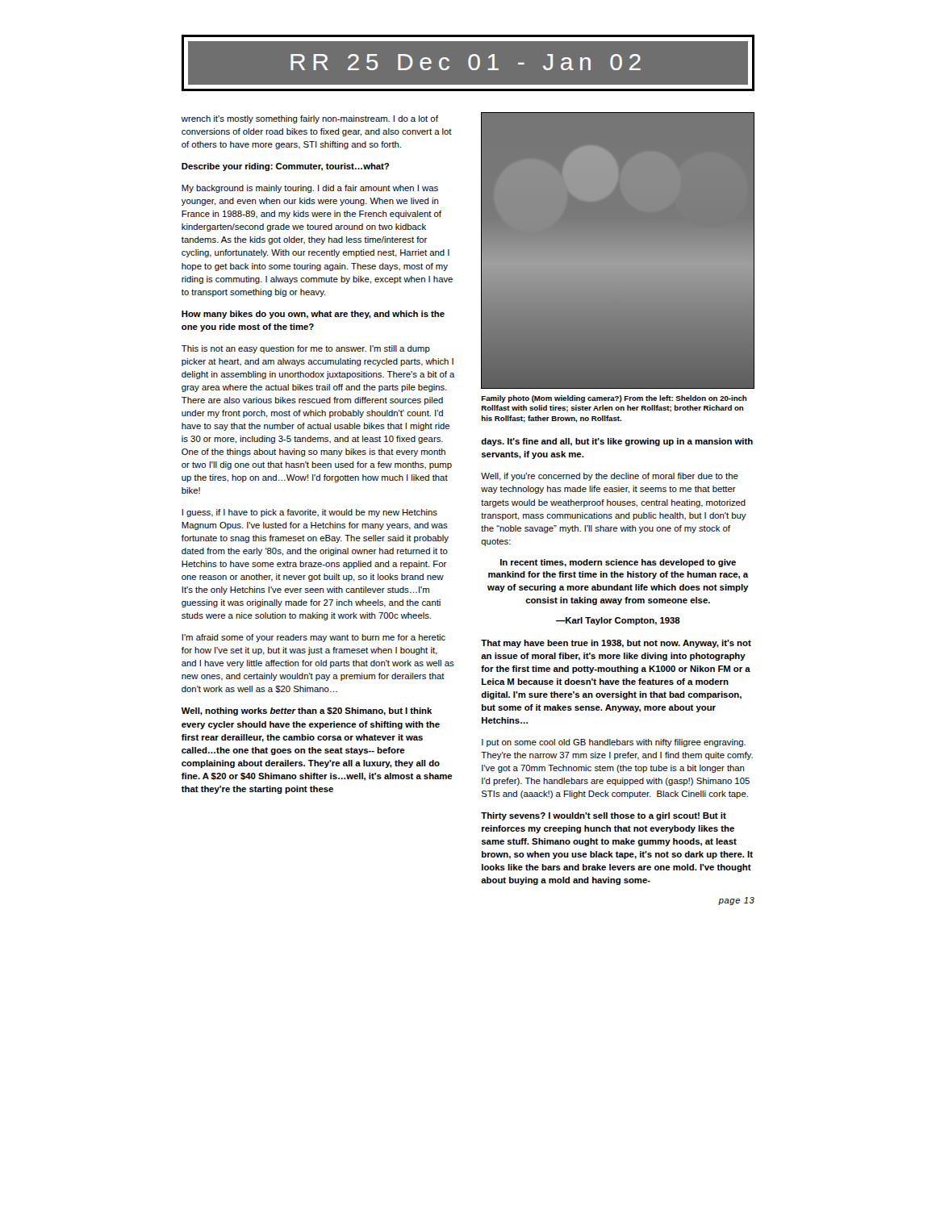RR 25 Dec 01 - Jan 02
wrench it's mostly something fairly non-mainstream. I do a lot of conversions of older road bikes to fixed gear, and also convert a lot of others to have more gears, STI shifting and so forth.
Describe your riding: Commuter, tourist…what?
My background is mainly touring. I did a fair amount when I was younger, and even when our kids were young. When we lived in France in 1988-89, and my kids were in the French equivalent of kindergarten/second grade we toured around on two kidback tandems. As the kids got older, they had less time/interest for cycling, unfortunately. With our recently emptied nest, Harriet and I hope to get back into some touring again. These days, most of my riding is commuting. I always commute by bike, except when I have to transport something big or heavy.
How many bikes do you own, what are they, and which is the one you ride most of the time?
This is not an easy question for me to answer. I'm still a dump picker at heart, and am always accumulating recycled parts, which I delight in assembling in unorthodox juxtapositions. There's a bit of a gray area where the actual bikes trail off and the parts pile begins. There are also various bikes rescued from different sources piled under my front porch, most of which probably shouldn't' count. I'd have to say that the number of actual usable bikes that I might ride is 30 or more, including 3-5 tandems, and at least 10 fixed gears. One of the things about having so many bikes is that every month or two I'll dig one out that hasn't been used for a few months, pump up the tires, hop on and…Wow! I'd forgotten how much I liked that bike!
I guess, if I have to pick a favorite, it would be my new Hetchins Magnum Opus. I've lusted for a Hetchins for many years, and was fortunate to snag this frameset on eBay. The seller said it probably dated from the early '80s, and the original owner had returned it to Hetchins to have some extra braze-ons applied and a repaint. For one reason or another, it never got built up, so it looks brand new It's the only Hetchins I've ever seen with cantilever studs…I'm guessing it was originally made for 27 inch wheels, and the canti studs were a nice solution to making it work with 700c wheels.
I'm afraid some of your readers may want to burn me for a heretic for how I've set it up, but it was just a frameset when I bought it, and I have very little affection for old parts that don't work as well as new ones, and certainly wouldn't pay a premium for derailers that don't work as well as a $20 Shimano…
Well, nothing works better than a $20 Shimano, but I think every cycler should have the experience of shifting with the first rear derailleur, the cambio corsa or whatever it was called…the one that goes on the seat stays-- before complaining about derailers. They're all a luxury, they all do fine. A $20 or $40 Shimano shifter is…well, it's almost a shame that they're the starting point these
Family photo (Mom wielding camera?) From the left: Sheldon on 20-inch Rollfast with solid tires; sister Arlen on her Rollfast; brother Richard on his Rollfast; father Brown, no Rollfast.
days. It's fine and all, but it's like growing up in a mansion with servants, if you ask me.
Well, if you're concerned by the decline of moral fiber due to the way technology has made life easier, it seems to me that better targets would be weatherproof houses, central heating, motorized transport, mass communications and public health, but I don't buy the “noble savage” myth. I'll share with you one of my stock of quotes:
In recent times, modern science has developed to give mankind for the first time in the history of the human race, a way of securing a more abundant life which does not simply consist in taking away from someone else.
—Karl Taylor Compton, 1938
That may have been true in 1938, but not now. Anyway, it's not an issue of moral fiber, it's more like diving into photography for the first time and potty-mouthing a K1000 or Nikon FM or a Leica M because it doesn't have the features of a modern digital. I'm sure there's an oversight in that bad comparison, but some of it makes sense. Anyway, more about your Hetchins…
I put on some cool old GB handlebars with nifty filigree engraving. They're the narrow 37 mm size I prefer, and I find them quite comfy. I've got a 70mm Technomic stem (the top tube is a bit longer than I'd prefer). The handlebars are equipped with (gasp!) Shimano 105 STIs and (aaack!) a Flight Deck computer. Black Cinelli cork tape.
Thirty sevens? I wouldn't sell those to a girl scout! But it reinforces my creeping hunch that not everybody likes the same stuff. Shimano ought to make gummy hoods, at least brown, so when you use black tape, it's not so dark up there. It looks like the bars and brake levers are one mold. I've thought about buying a mold and having some-
page 13